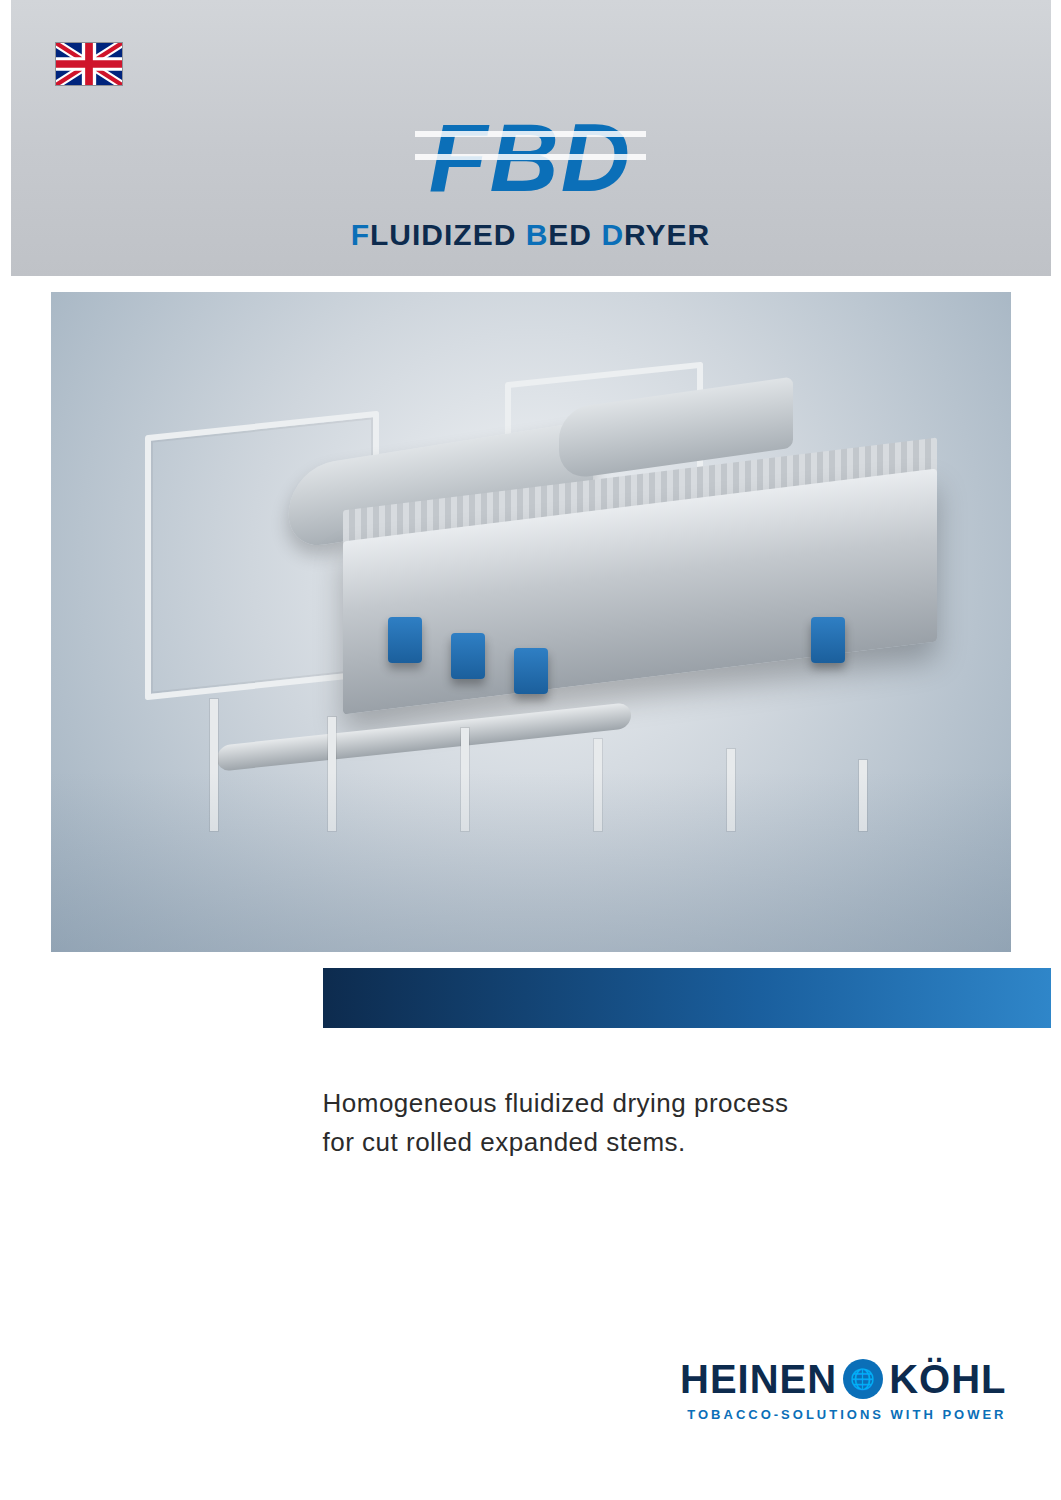FBD
FLUIDIZED BED DRYER
Homogeneous fluidized drying process
for cut rolled expanded stems.
HEINEN🌐KÖHL
TOBACCO-SOLUTIONS WITH POWER